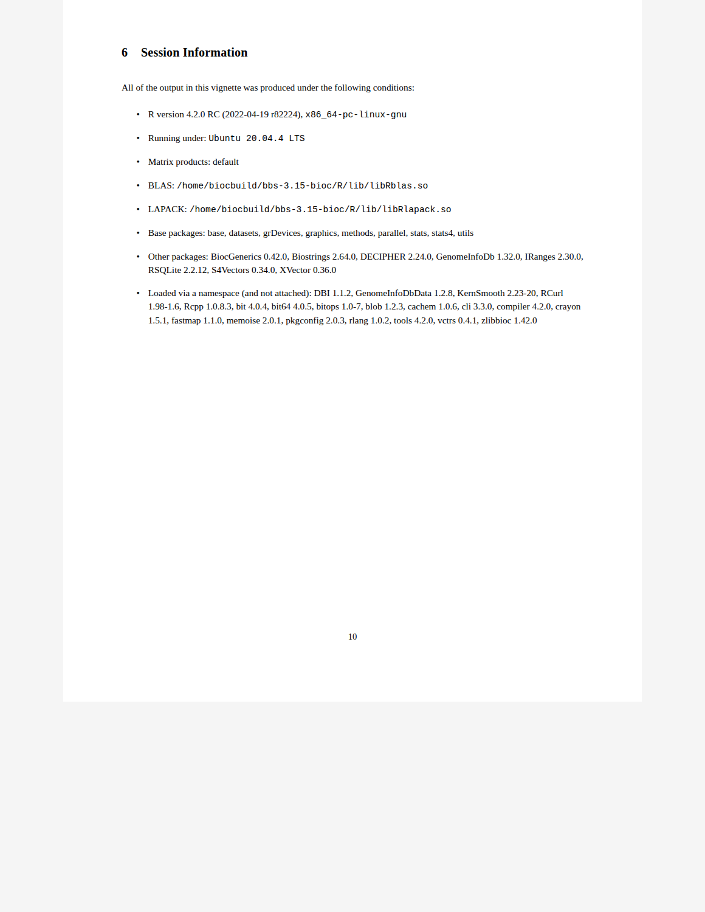6 Session Information
All of the output in this vignette was produced under the following conditions:
R version 4.2.0 RC (2022-04-19 r82224), x86_64-pc-linux-gnu
Running under: Ubuntu 20.04.4 LTS
Matrix products: default
BLAS: /home/biocbuild/bbs-3.15-bioc/R/lib/libRblas.so
LAPACK: /home/biocbuild/bbs-3.15-bioc/R/lib/libRlapack.so
Base packages: base, datasets, grDevices, graphics, methods, parallel, stats, stats4, utils
Other packages: BiocGenerics 0.42.0, Biostrings 2.64.0, DECIPHER 2.24.0, GenomeInfoDb 1.32.0, IRanges 2.30.0, RSQLite 2.2.12, S4Vectors 0.34.0, XVector 0.36.0
Loaded via a namespace (and not attached): DBI 1.1.2, GenomeInfoDbData 1.2.8, KernSmooth 2.23-20, RCurl 1.98-1.6, Rcpp 1.0.8.3, bit 4.0.4, bit64 4.0.5, bitops 1.0-7, blob 1.2.3, cachem 1.0.6, cli 3.3.0, compiler 4.2.0, crayon 1.5.1, fastmap 1.1.0, memoise 2.0.1, pkgconfig 2.0.3, rlang 1.0.2, tools 4.2.0, vctrs 0.4.1, zlibbioc 1.42.0
10